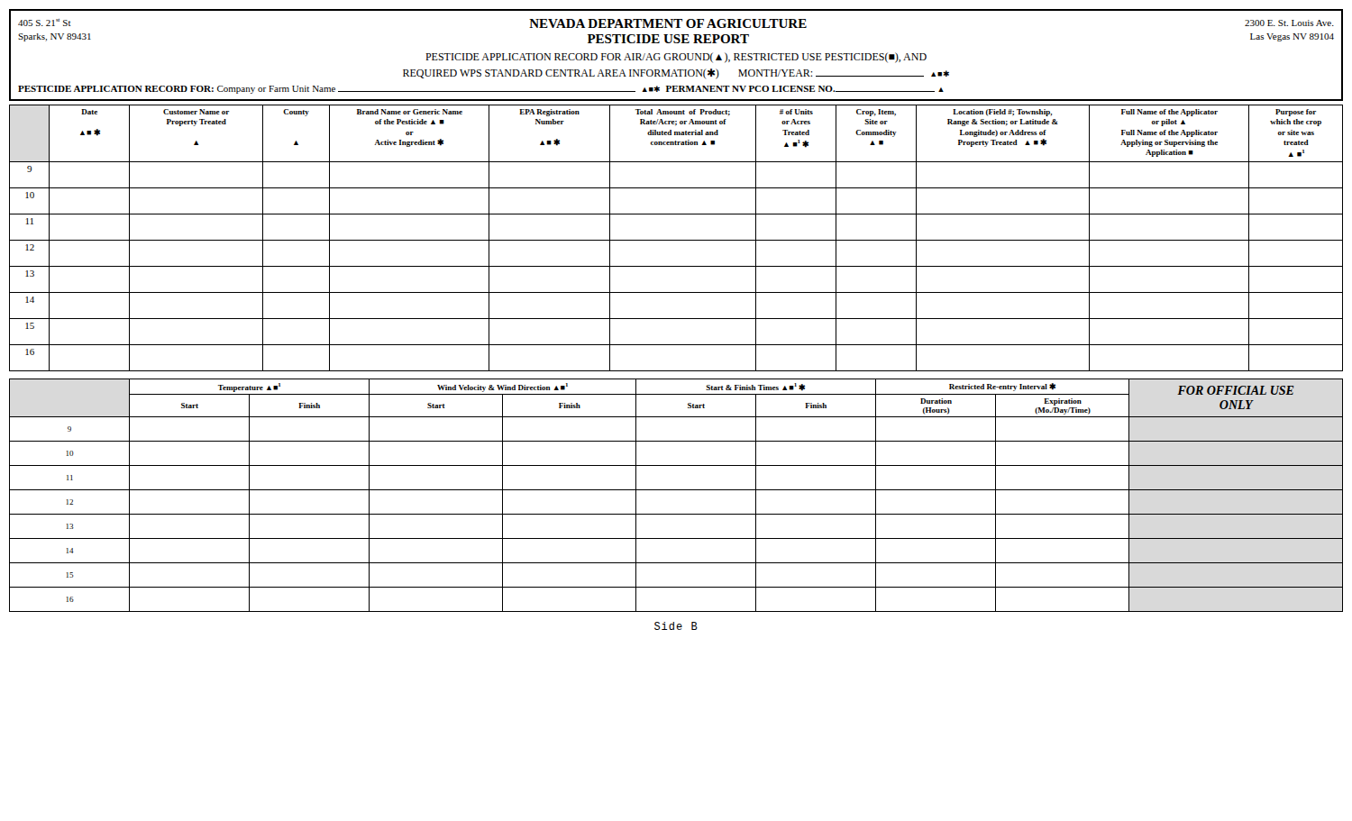405 S. 21st St
Sparks, NV 89431
NEVADA DEPARTMENT OF AGRICULTURE
PESTICIDE USE REPORT
2300 E. St. Louis Ave.
Las Vegas NV 89104
PESTICIDE APPLICATION RECORD FOR AIR/AG GROUND(▲), RESTRICTED USE PESTICIDES(■), AND
REQUIRED WPS STANDARD CENTRAL AREA INFORMATION(✱) MONTH/YEAR: ▲■✱
PESTICIDE APPLICATION RECORD FOR: Company or Farm Unit Name ▲■✱ PERMANENT NV PCO LICENSE NO. ▲
| | Date ▲■ ✱ | Customer Name or Property Treated ▲ | County ▲ | Brand Name or Generic Name of the Pesticide ▲ ■ or Active Ingredient ✱ | EPA Registration Number ▲■ ✱ | Total Amount of Product; Rate/Acre; or Amount of diluted material and concentration ▲ ■ | # of Units or Acres Treated ▲ ■ 1 ✱ | Crop, Item, Site or Commodity ▲ ■ | Location (Field #; Township, Range & Section; or Latitude & Longitude) or Address of Property Treated ▲ ■ ✱ | Full Name of the Applicator or pilot ▲ Full Name of the Applicator Applying or Supervising the Application ■ | Purpose for which the crop or site was treated ▲ ■ 1 |
| --- | --- | --- | --- | --- | --- | --- | --- | --- | --- | --- | --- |
| 9 | | | | | | | | | | | |
| 10 | | | | | | | | | | | |
| 11 | | | | | | | | | | | |
| 12 | | | | | | | | | | | |
| 13 | | | | | | | | | | | |
| 14 | | | | | | | | | | | |
| 15 | | | | | | | | | | | |
| 16 | | | | | | | | | | | |
| | Temperature ▲■ 1 | Wind Velocity & Wind Direction ▲■ 1 | Start & Finish Times ▲■ 1 ✱ | Restricted Re-entry Interval ✱ | FOR OFFICIAL USE ONLY |
| --- | --- | --- | --- | --- | --- |
| Start | Finish | Start | Finish | Start | Finish | Duration (Hours) | Expiration (Mo./Day/Time) |
| 9 | | | | | | | | | |
| 10 | | | | | | | | | |
| 11 | | | | | | | | | |
| 12 | | | | | | | | | |
| 13 | | | | | | | | | |
| 14 | | | | | | | | | |
| 15 | | | | | | | | | |
| 16 | | | | | | | | | |
Side B